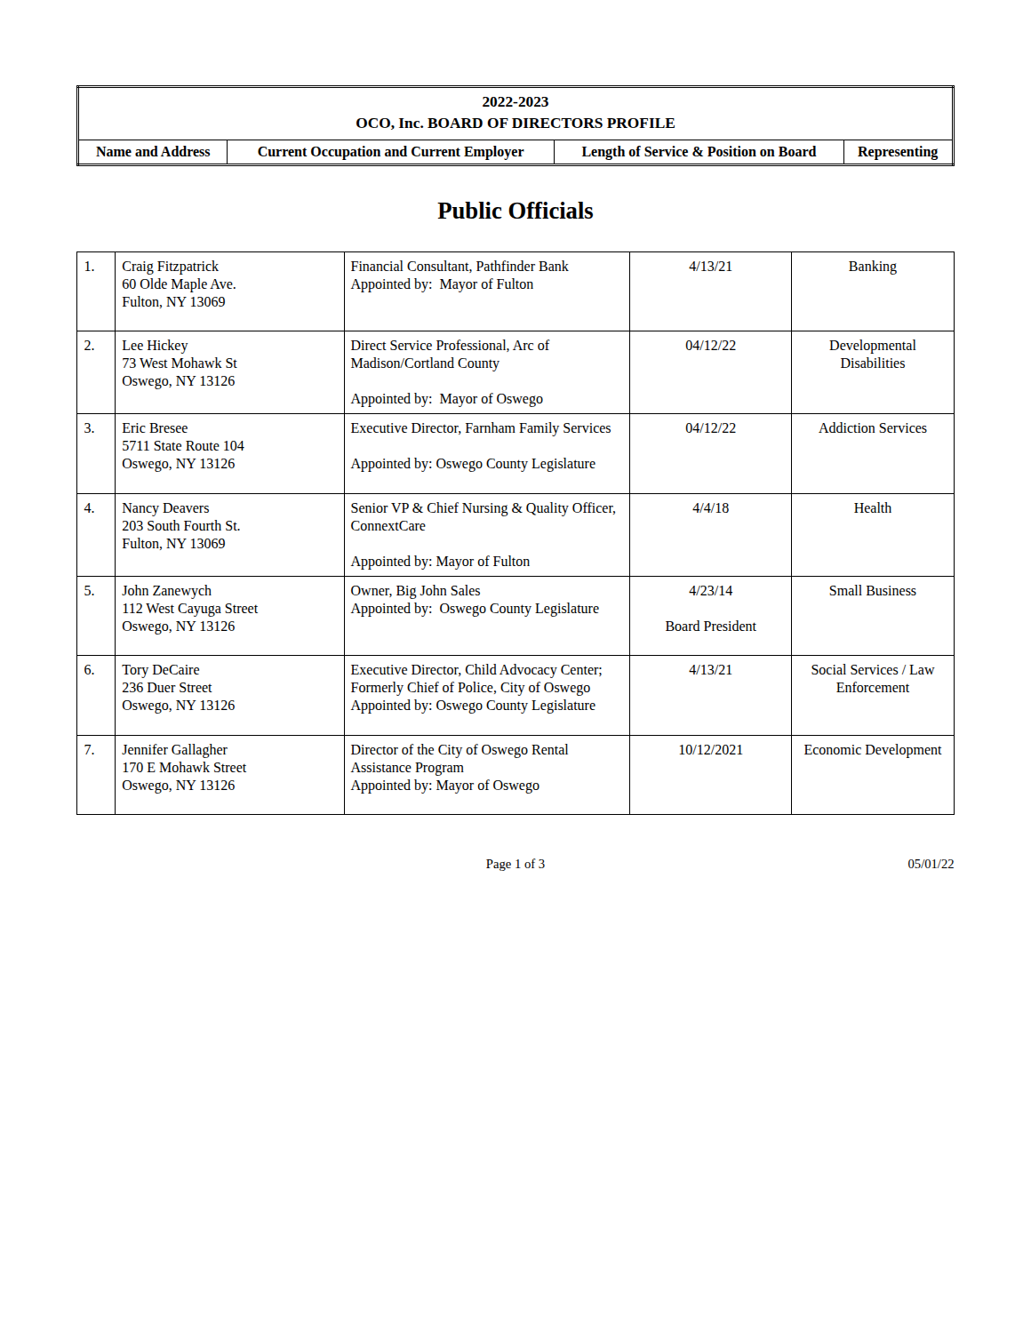| 2022-2023 |
| OCO, Inc. BOARD OF DIRECTORS PROFILE |
| Name and Address | Current Occupation and Current Employer | Length of Service & Position on Board | Representing |
Public Officials
| 1. | Craig Fitzpatrick 60 Olde Maple Ave. Fulton, NY 13069 | Financial Consultant, Pathfinder Bank Appointed by: Mayor of Fulton | 4/13/21 | Banking |
| 2. | Lee Hickey 73 West Mohawk St Oswego, NY 13126 | Direct Service Professional, Arc of Madison/Cortland County Appointed by: Mayor of Oswego | 04/12/22 | Developmental Disabilities |
| 3. | Eric Bresee 5711 State Route 104 Oswego, NY 13126 | Executive Director, Farnham Family Services Appointed by: Oswego County Legislature | 04/12/22 | Addiction Services |
| 4. | Nancy Deavers 203 South Fourth St. Fulton, NY 13069 | Senior VP & Chief Nursing & Quality Officer, ConnextCare Appointed by: Mayor of Fulton | 4/4/18 | Health |
| 5. | John Zanewych 112 West Cayuga Street Oswego, NY 13126 | Owner, Big John Sales Appointed by: Oswego County Legislature | 4/23/14 Board President | Small Business |
| 6. | Tory DeCaire 236 Duer Street Oswego, NY 13126 | Executive Director, Child Advocacy Center; Formerly Chief of Police, City of Oswego Appointed by: Oswego County Legislature | 4/13/21 | Social Services / Law Enforcement |
| 7. | Jennifer Gallagher 170 E Mohawk Street Oswego, NY 13126 | Director of the City of Oswego Rental Assistance Program Appointed by: Mayor of Oswego | 10/12/2021 | Economic Development |
Page 1 of 3
05/01/22